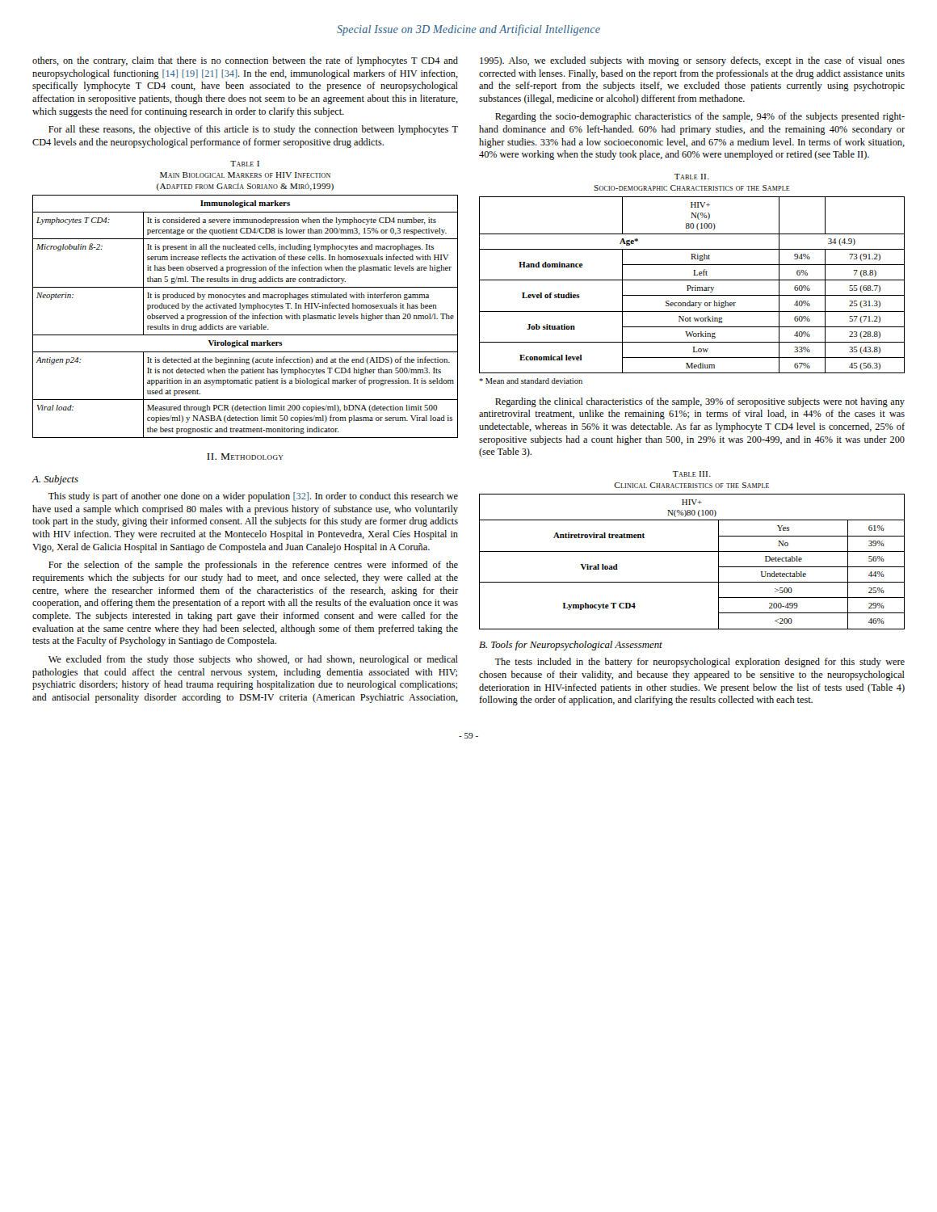Special Issue on 3D Medicine and Artificial Intelligence
others, on the contrary, claim that there is no connection between the rate of lymphocytes T CD4 and neuropsychological functioning [14] [19] [21] [34]. In the end, immunological markers of HIV infection, specifically lymphocyte T CD4 count, have been associated to the presence of neuropsychological affectation in seropositive patients, though there does not seem to be an agreement about this in literature, which suggests the need for continuing research in order to clarify this subject.
For all these reasons, the objective of this article is to study the connection between lymphocytes T CD4 levels and the neuropsychological performance of former seropositive drug addicts.
Table I Main Biological Markers of HIV Infection (Adapted from García Soriano & Miró,1999)
| Immunological markers |
| --- |
| Lymphocytes T CD4: | It is considered a severe immunodepression when the lymphocyte CD4 number, its percentage or the quotient CD4/CD8 is lower than 200/mm3, 15% or 0,3 respectively. |
| Microglobulin ß-2: | It is present in all the nucleated cells, including lymphocytes and macrophages. Its serum increase reflects the activation of these cells. In homosexuals infected with HIV it has been observed a progression of the infection when the plasmatic levels are higher than 5 g/ml. The results in drug addicts are contradictory. |
| Neopterin: | It is produced by monocytes and macrophages stimulated with interferon gamma produced by the activated lymphocytes T. In HIV-infected homosexuals it has been observed a progression of the infection with plasmatic levels higher than 20 nmol/l. The results in drug addicts are variable. |
| Virological markers |
| Antigen p24: | It is detected at the beginning (acute infecction) and at the end (AIDS) of the infection. It is not detected when the patient has lymphocytes T CD4 higher than 500/mm3. Its apparition in an asymptomatic patient is a biological marker of progression. It is seldom used at present. |
| Viral load: | Measured through PCR (detection limit 200 copies/ml), bDNA (detection limit 500 copies/ml) y NASBA (detection limit 50 copies/ml) from plasma or serum. Viral load is the best prognostic and treatment-monitoring indicator. |
II. Methodology
A. Subjects
This study is part of another one done on a wider population [32]. In order to conduct this research we have used a sample which comprised 80 males with a previous history of substance use, who voluntarily took part in the study, giving their informed consent. All the subjects for this study are former drug addicts with HIV infection. They were recruited at the Montecelo Hospital in Pontevedra, Xeral Cíes Hospital in Vigo, Xeral de Galicia Hospital in Santiago de Compostela and Juan Canalejo Hospital in A Coruña.
For the selection of the sample the professionals in the reference centres were informed of the requirements which the subjects for our study had to meet, and once selected, they were called at the centre, where the researcher informed them of the characteristics of the research, asking for their cooperation, and offering them the presentation of a report with all the results of the evaluation once it was complete. The subjects interested in taking part gave their informed consent and were called for the evaluation at the same centre where they had been selected, although some of them preferred taking the tests at the Faculty of Psychology in Santiago de Compostela.
We excluded from the study those subjects who showed, or had shown, neurological or medical pathologies that could affect the central nervous system, including dementia associated with HIV; psychiatric disorders; history of head trauma requiring hospitalization due to neurological complications; and antisocial personality disorder according to DSM-IV criteria (American Psychiatric Association, 1995). Also, we excluded subjects with moving or sensory defects, except in the case of visual ones corrected with lenses. Finally, based on the report from the professionals at the drug addict assistance units and the self-report from the subjects itself, we excluded those patients currently using psychotropic substances (illegal, medicine or alcohol) different from methadone.
Regarding the socio-demographic characteristics of the sample, 94% of the subjects presented right-hand dominance and 6% left-handed. 60% had primary studies, and the remaining 40% secondary or higher studies. 33% had a low socioeconomic level, and 67% a medium level. In terms of work situation, 40% were working when the study took place, and 60% were unemployed or retired (see Table II).
Table II. Socio-demographic Characteristics of the Sample
| | HIV+ N(%) 80 (100) | | |
| Age* | 34 (4.9) |
| Hand dominance | Right | 94% | 73 (91.2) |
| Left | 6% | 7 (8.8) |
| Level of studies | Primary | 60% | 55 (68.7) |
| Secondary or higher | 40% | 25 (31.3) |
| Job situation | Not working | 60% | 57 (71.2) |
| Working | 40% | 23 (28.8) |
| Economical level | Low | 33% | 35 (43.8) |
| Medium | 67% | 45 (56.3) |
* Mean and standard deviation
Regarding the clinical characteristics of the sample, 39% of seropositive subjects were not having any antiretroviral treatment, unlike the remaining 61%; in terms of viral load, in 44% of the cases it was undetectable, whereas in 56% it was detectable. As far as lymphocyte T CD4 level is concerned, 25% of seropositive subjects had a count higher than 500, in 29% it was 200-499, and in 46% it was under 200 (see Table 3).
Table III. Clinical Characteristics of the Sample
| HIV+ N(%)80 (100) |
| Antiretroviral treatment | Yes | 61% |
| No | 39% |
| Viral load | Detectable | 56% |
| Undetectable | 44% |
| Lymphocyte T CD4 | >500 | 25% |
| 200-499 | 29% |
| <200 | 46% |
B. Tools for Neuropsychological Assessment
The tests included in the battery for neuropsychological exploration designed for this study were chosen because of their validity, and because they appeared to be sensitive to the neuropsychological deterioration in HIV-infected patients in other studies. We present below the list of tests used (Table 4) following the order of application, and clarifying the results collected with each test.
- 59 -